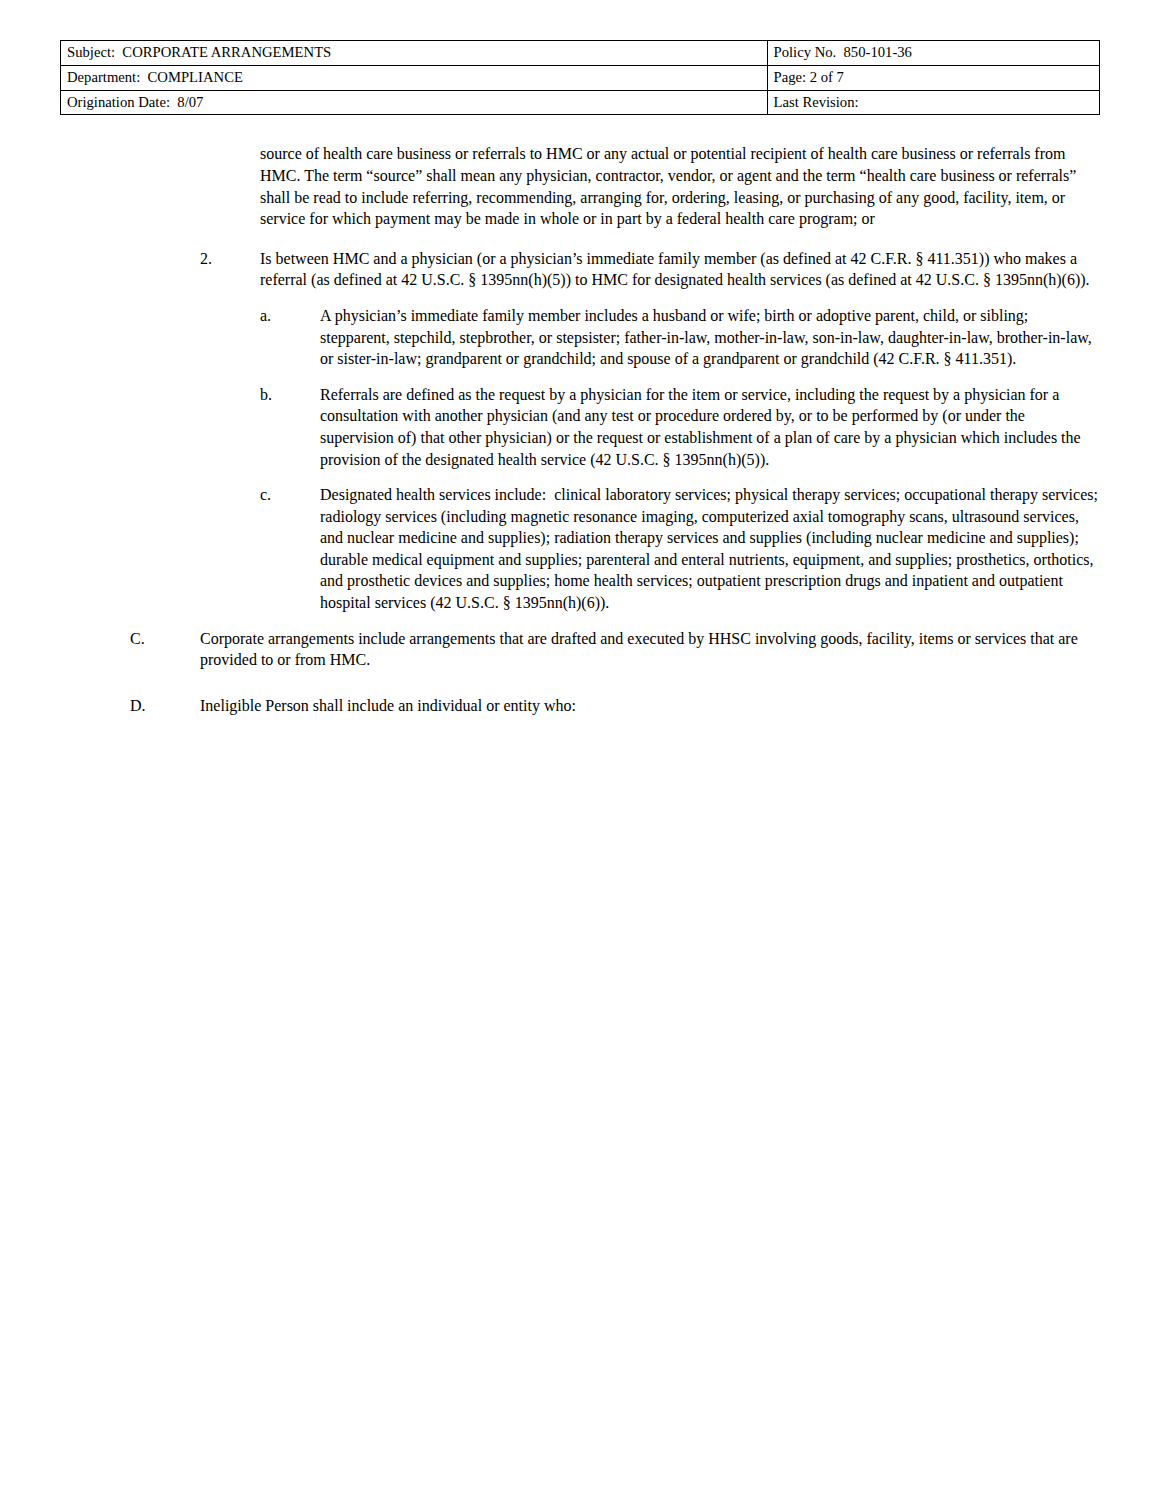| Subject: CORPORATE ARRANGEMENTS | Policy No. 850-101-36 |
| Department: COMPLIANCE | Page: 2 of 7 |
| Origination Date: 8/07 | Last Revision: |
source of health care business or referrals to HMC or any actual or potential recipient of health care business or referrals from HMC. The term “source” shall mean any physician, contractor, vendor, or agent and the term “health care business or referrals” shall be read to include referring, recommending, arranging for, ordering, leasing, or purchasing of any good, facility, item, or service for which payment may be made in whole or in part by a federal health care program; or
2.
Is between HMC and a physician (or a physician’s immediate family member (as defined at 42 C.F.R. § 411.351)) who makes a referral (as defined at 42 U.S.C. § 1395nn(h)(5)) to HMC for designated health services (as defined at 42 U.S.C. § 1395nn(h)(6)).
a.
A physician’s immediate family member includes a husband or wife; birth or adoptive parent, child, or sibling; stepparent, stepchild, stepbrother, or stepsister; father-in-law, mother-in-law, son-in-law, daughter-in-law, brother-in-law, or sister-in-law; grandparent or grandchild; and spouse of a grandparent or grandchild (42 C.F.R. § 411.351).
b.
Referrals are defined as the request by a physician for the item or service, including the request by a physician for a consultation with another physician (and any test or procedure ordered by, or to be performed by (or under the supervision of) that other physician) or the request or establishment of a plan of care by a physician which includes the provision of the designated health service (42 U.S.C. § 1395nn(h)(5)).
c.
Designated health services include: clinical laboratory services; physical therapy services; occupational therapy services; radiology services (including magnetic resonance imaging, computerized axial tomography scans, ultrasound services, and nuclear medicine and supplies); radiation therapy services and supplies (including nuclear medicine and supplies); durable medical equipment and supplies; parenteral and enteral nutrients, equipment, and supplies; prosthetics, orthotics, and prosthetic devices and supplies; home health services; outpatient prescription drugs and inpatient and outpatient hospital services (42 U.S.C. § 1395nn(h)(6)).
C.
Corporate arrangements include arrangements that are drafted and executed by HHSC involving goods, facility, items or services that are provided to or from HMC.
D.
Ineligible Person shall include an individual or entity who: